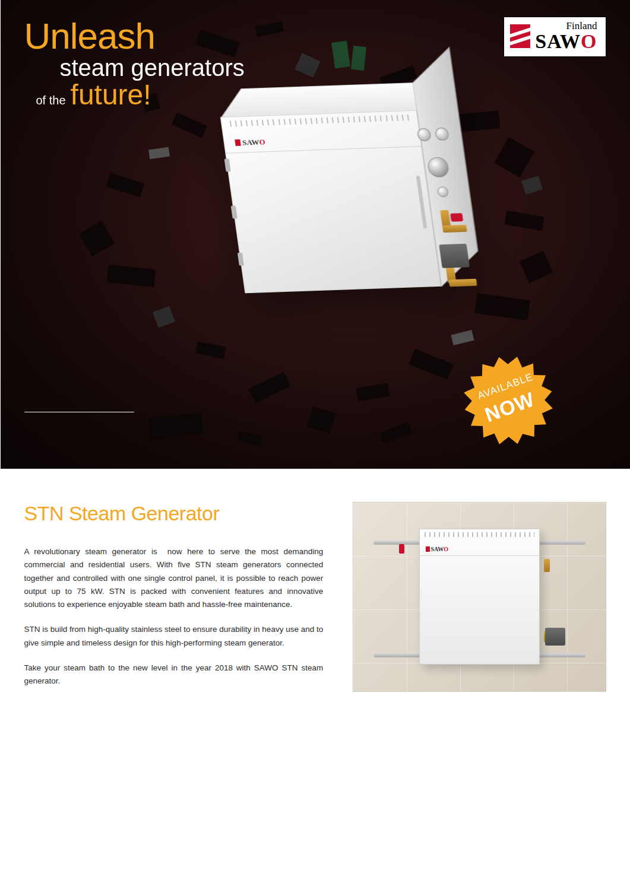Unleash
steam generators
of the future!
Finland SAWO
SAWO
AVAILABLE NOW
STN Steam Generator
A revolutionary steam generator is now here to serve the most demanding commercial and residential users. With five STN steam generators connected together and controlled with one single control panel, it is possible to reach power output up to 75 kW. STN is packed with convenient features and innovative solutions to experience enjoyable steam bath and hassle-free maintenance.
STN is build from high-quality stainless steel to ensure durability in heavy use and to give simple and timeless design for this high-performing steam generator.
Take your steam bath to the new level in the year 2018 with SAWO STN steam generator.
SAWO